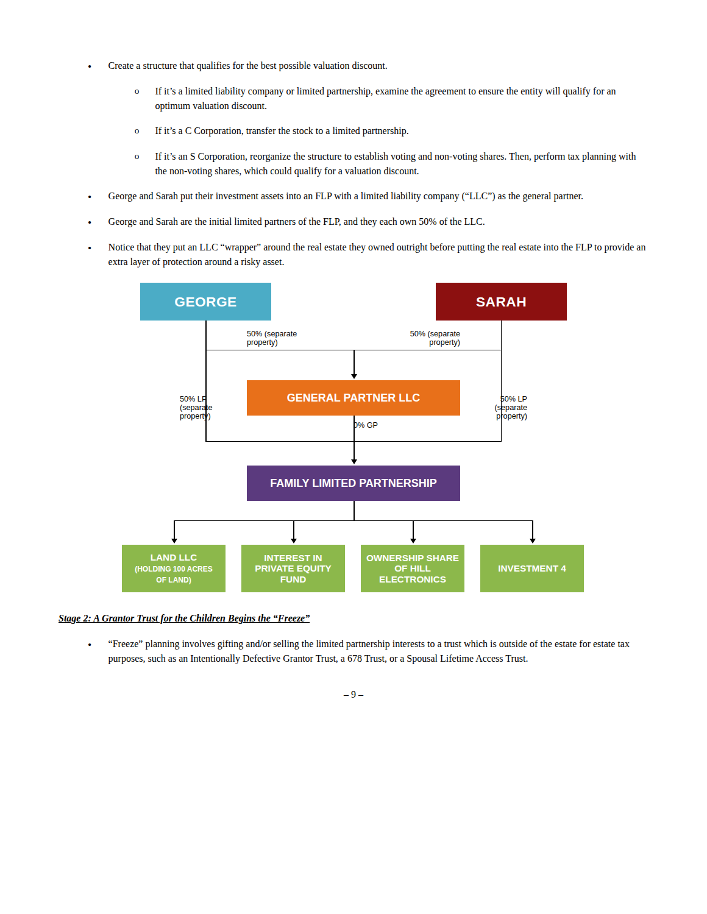Create a structure that qualifies for the best possible valuation discount.
If it’s a limited liability company or limited partnership, examine the agreement to ensure the entity will qualify for an optimum valuation discount.
If it’s a C Corporation, transfer the stock to a limited partnership.
If it’s an S Corporation, reorganize the structure to establish voting and non-voting shares. Then, perform tax planning with the non-voting shares, which could qualify for a valuation discount.
George and Sarah put their investment assets into an FLP with a limited liability company (“LLC”) as the general partner.
George and Sarah are the initial limited partners of the FLP, and they each own 50% of the LLC.
Notice that they put an LLC “wrapper” around the real estate they owned outright before putting the real estate into the FLP to provide an extra layer of protection around a risky asset.
GEORGE
SARAH
GENERAL PARTNER LLC
FAMILY LIMITED PARTNERSHIP
LAND LLC
(HOLDING 100 ACRES
OF LAND)
INTEREST IN PRIVATE EQUITY FUND
OWNERSHIP SHARE OF HILL ELECTRONICS
INVESTMENT 4
50% (separate
property)
50% (separate
property)
50% LP
(separate
property)
50% LP
(separate
property)
0% GP
Stage 2: A Grantor Trust for the Children Begins the “Freeze”
“Freeze” planning involves gifting and/or selling the limited partnership interests to a trust which is outside of the estate for estate tax purposes, such as an Intentionally Defective Grantor Trust, a 678 Trust, or a Spousal Lifetime Access Trust.
– 9 –